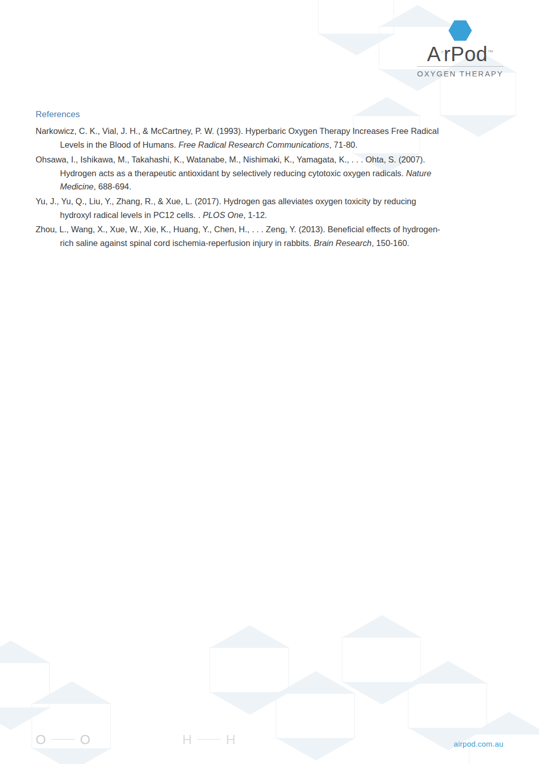A◦rPod™
Oxygen Therapy
References
Narkowicz, C. K., Vial, J. H., & McCartney, P. W. (1993). Hyperbaric Oxygen Therapy Increases Free Radical Levels in the Blood of Humans. Free Radical Research Communications, 71-80.
Ohsawa, I., Ishikawa, M., Takahashi, K., Watanabe, M., Nishimaki, K., Yamagata, K., . . . Ohta, S. (2007). Hydrogen acts as a therapeutic antioxidant by selectively reducing cytotoxic oxygen radicals. Nature Medicine, 688-694.
Yu, J., Yu, Q., Liu, Y., Zhang, R., & Xue, L. (2017). Hydrogen gas alleviates oxygen toxicity by reducing hydroxyl radical levels in PC12 cells. . PLOS One, 1-12.
Zhou, L., Wang, X., Xue, W., Xie, K., Huang, Y., Chen, H., . . . Zeng, Y. (2013). Beneficial effects of hydrogen-rich saline against spinal cord ischemia-reperfusion injury in rabbits. Brain Research, 150-160.
O O H H
airpod.com.au